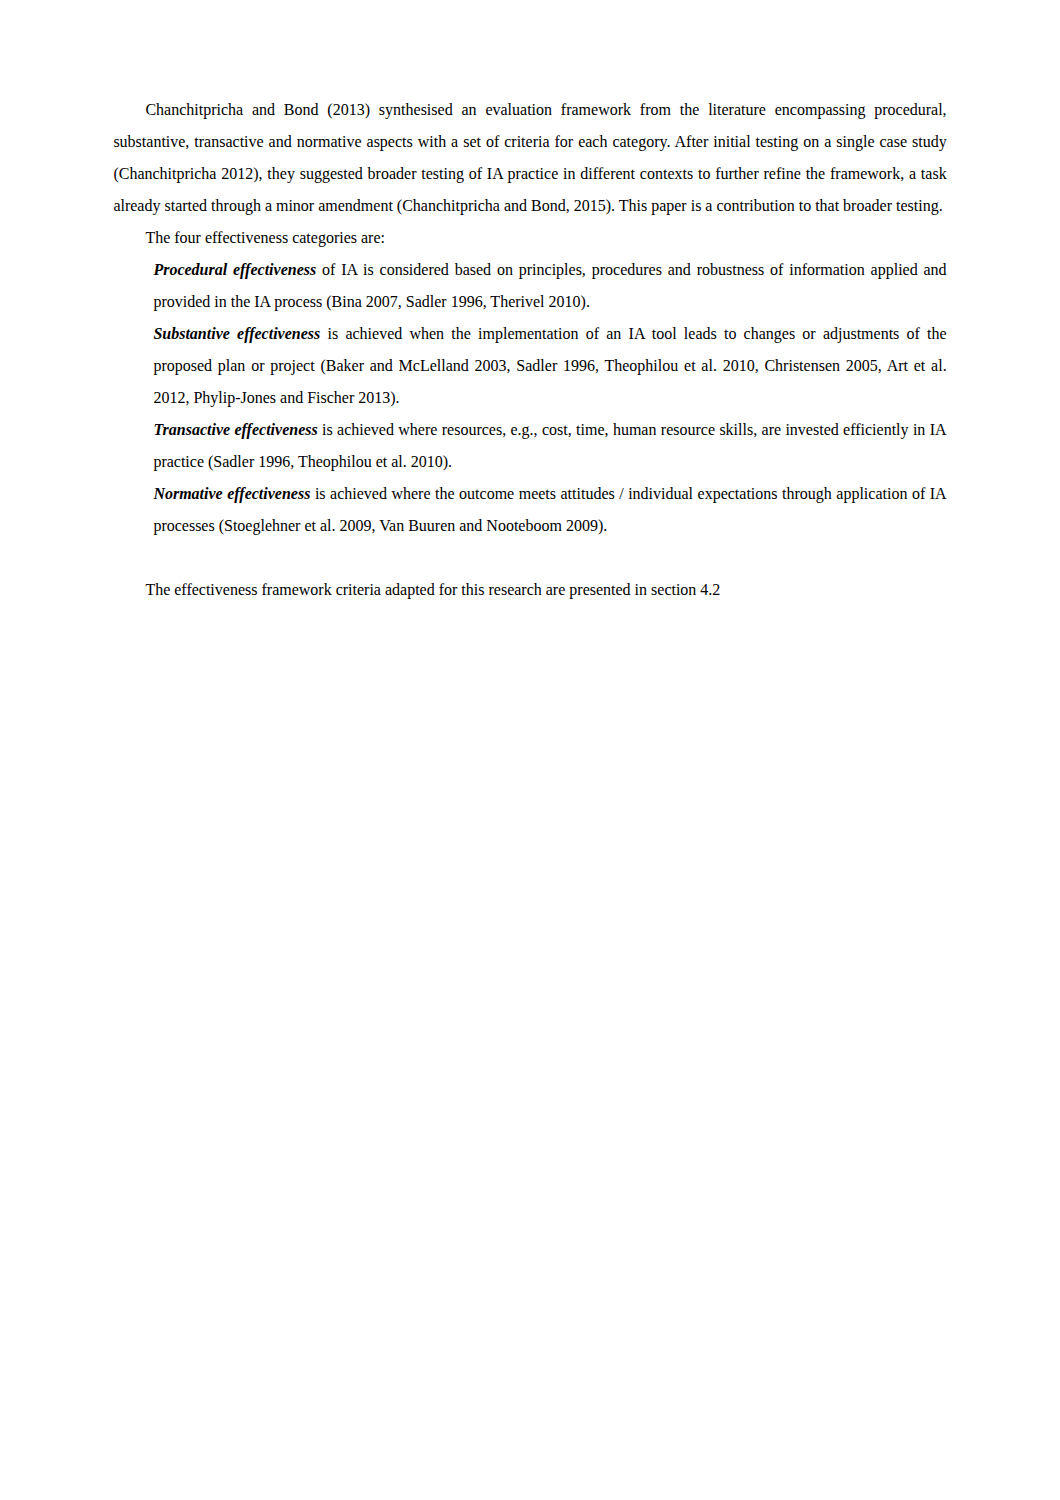Chanchitpricha and Bond (2013) synthesised an evaluation framework from the literature encompassing procedural, substantive, transactive and normative aspects with a set of criteria for each category. After initial testing on a single case study (Chanchitpricha 2012), they suggested broader testing of IA practice in different contexts to further refine the framework, a task already started through a minor amendment (Chanchitpricha and Bond, 2015). This paper is a contribution to that broader testing.
The four effectiveness categories are:
Procedural effectiveness of IA is considered based on principles, procedures and robustness of information applied and provided in the IA process (Bina 2007, Sadler 1996, Therivel 2010).
Substantive effectiveness is achieved when the implementation of an IA tool leads to changes or adjustments of the proposed plan or project (Baker and McLelland 2003, Sadler 1996, Theophilou et al. 2010, Christensen 2005, Art et al. 2012, Phylip-Jones and Fischer 2013).
Transactive effectiveness is achieved where resources, e.g., cost, time, human resource skills, are invested efficiently in IA practice (Sadler 1996, Theophilou et al. 2010).
Normative effectiveness is achieved where the outcome meets attitudes / individual expectations through application of IA processes (Stoeglehner et al. 2009, Van Buuren and Nooteboom 2009).
The effectiveness framework criteria adapted for this research are presented in section 4.2